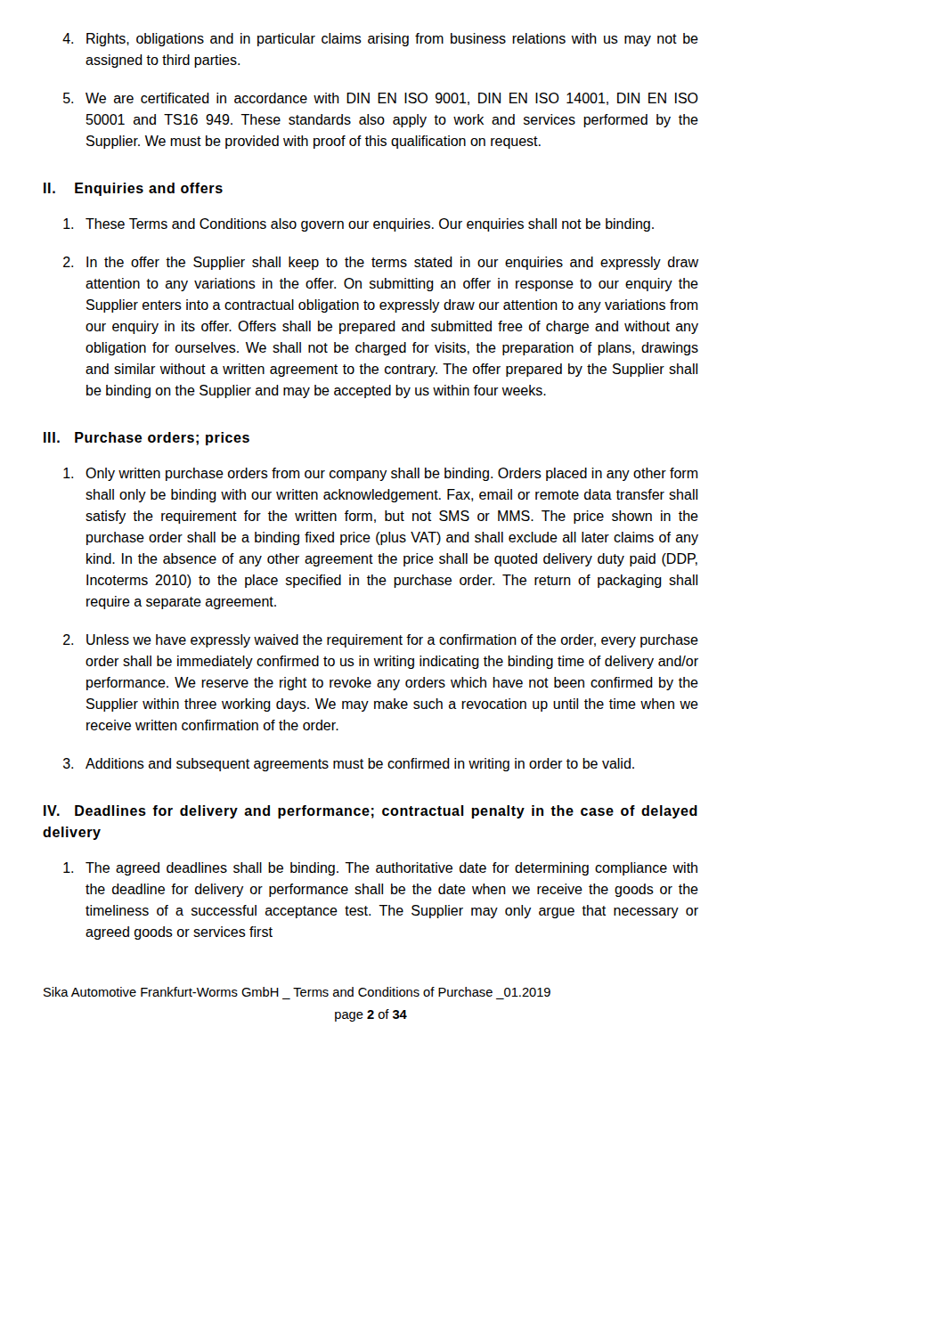Rights, obligations and in particular claims arising from business relations with us may not be assigned to third parties.
We are certificated in accordance with DIN EN ISO 9001, DIN EN ISO 14001, DIN EN ISO 50001 and TS16 949. These standards also apply to work and services performed by the Supplier. We must be provided with proof of this qualification on request.
II. Enquiries and offers
These Terms and Conditions also govern our enquiries. Our enquiries shall not be binding.
In the offer the Supplier shall keep to the terms stated in our enquiries and expressly draw attention to any variations in the offer. On submitting an offer in response to our enquiry the Supplier enters into a contractual obligation to expressly draw our attention to any variations from our enquiry in its offer. Offers shall be prepared and submitted free of charge and without any obligation for ourselves. We shall not be charged for visits, the preparation of plans, drawings and similar without a written agreement to the contrary. The offer prepared by the Supplier shall be binding on the Supplier and may be accepted by us within four weeks.
III. Purchase orders; prices
Only written purchase orders from our company shall be binding. Orders placed in any other form shall only be binding with our written acknowledgement. Fax, email or remote data transfer shall satisfy the requirement for the written form, but not SMS or MMS. The price shown in the purchase order shall be a binding fixed price (plus VAT) and shall exclude all later claims of any kind. In the absence of any other agreement the price shall be quoted delivery duty paid (DDP, Incoterms 2010) to the place specified in the purchase order. The return of packaging shall require a separate agreement.
Unless we have expressly waived the requirement for a confirmation of the order, every purchase order shall be immediately confirmed to us in writing indicating the binding time of delivery and/or performance. We reserve the right to revoke any orders which have not been confirmed by the Supplier within three working days. We may make such a revocation up until the time when we receive written confirmation of the order.
Additions and subsequent agreements must be confirmed in writing in order to be valid.
IV. Deadlines for delivery and performance; contractual penalty in the case of delayed delivery
The agreed deadlines shall be binding. The authoritative date for determining compliance with the deadline for delivery or performance shall be the date when we receive the goods or the timeliness of a successful acceptance test. The Supplier may only argue that necessary or agreed goods or services first
Sika Automotive Frankfurt-Worms GmbH _ Terms and Conditions of Purchase _01.2019
page 2 of 34